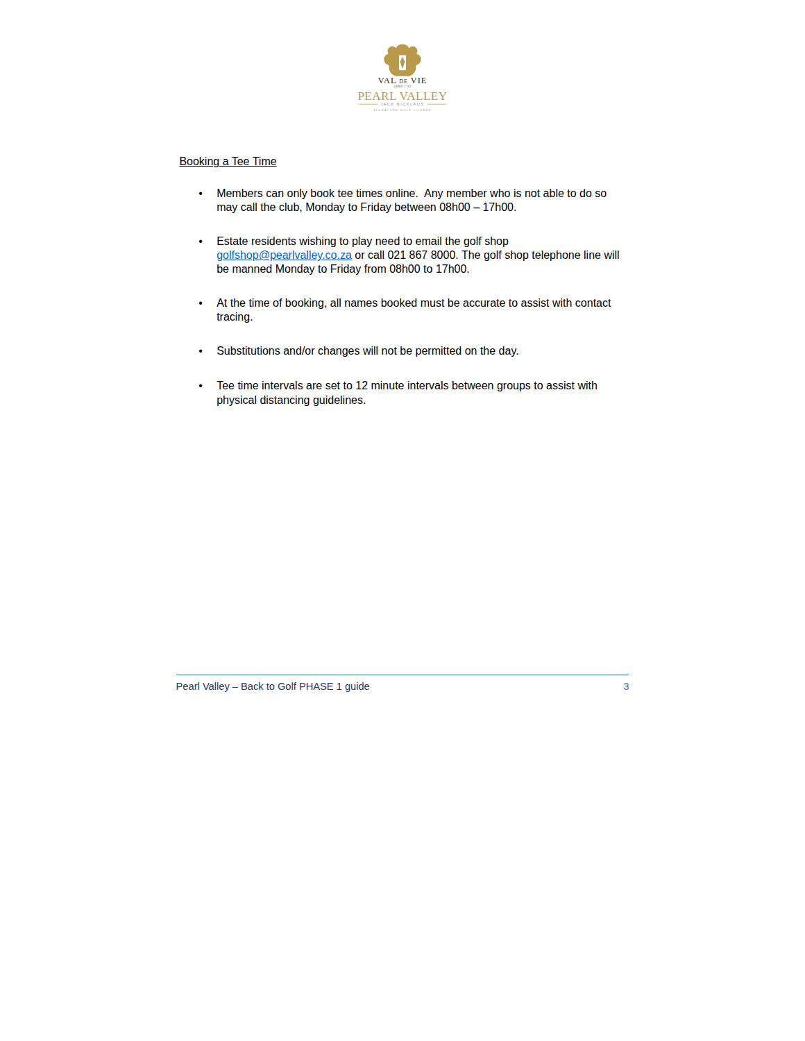VAL DE VIE ANNO 1783 PEARL VALLEY JACK NICKLAUS SIGNATURE GOLF COURSE
Booking a Tee Time
Members can only book tee times online. Any member who is not able to do so may call the club, Monday to Friday between 08h00 – 17h00.
Estate residents wishing to play need to email the golf shop golfshop@pearlvalley.co.za or call 021 867 8000. The golf shop telephone line will be manned Monday to Friday from 08h00 to 17h00.
At the time of booking, all names booked must be accurate to assist with contact tracing.
Substitutions and/or changes will not be permitted on the day.
Tee time intervals are set to 12 minute intervals between groups to assist with physical distancing guidelines.
Pearl Valley – Back to Golf PHASE 1 guide
3